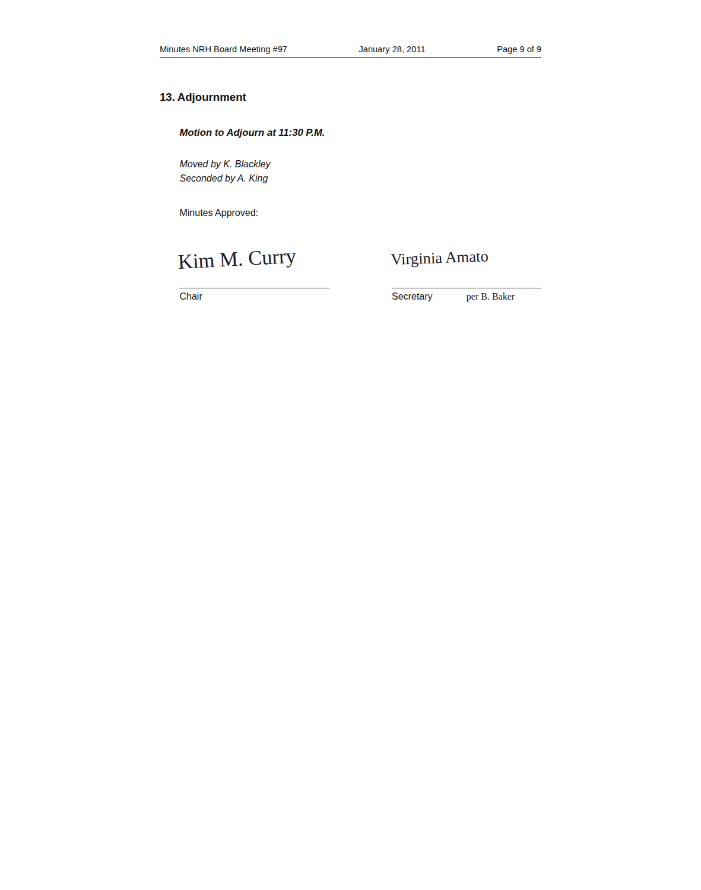Minutes NRH Board Meeting #97
January 28, 2011
Page 9 of 9
13. Adjournment
Motion to Adjourn at 11:30 P.M.
Moved by K. Blackley Seconded by A. King
Minutes Approved:
Kim M. Curry
Chair
Virginia Amato
Secretary per B. Baker